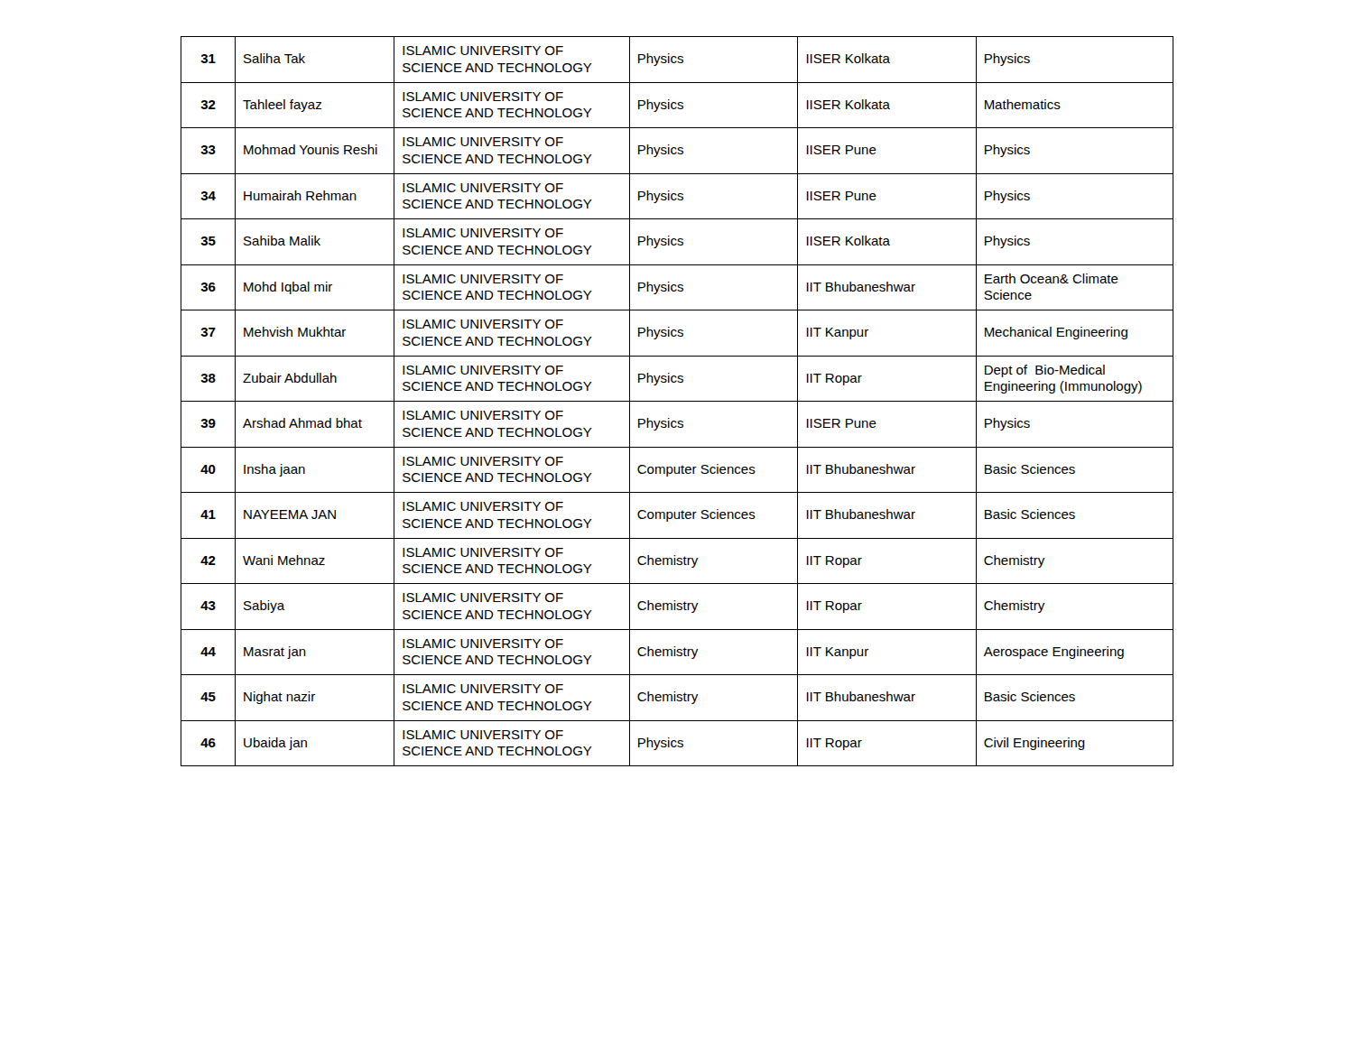| 31 | Saliha Tak | ISLAMIC UNIVERSITY OF SCIENCE AND TECHNOLOGY | Physics | IISER Kolkata | Physics |
| 32 | Tahleel fayaz | ISLAMIC UNIVERSITY OF SCIENCE AND TECHNOLOGY | Physics | IISER Kolkata | Mathematics |
| 33 | Mohmad Younis Reshi | ISLAMIC UNIVERSITY OF SCIENCE AND TECHNOLOGY | Physics | IISER Pune | Physics |
| 34 | Humairah Rehman | ISLAMIC UNIVERSITY OF SCIENCE AND TECHNOLOGY | Physics | IISER Pune | Physics |
| 35 | Sahiba Malik | ISLAMIC UNIVERSITY OF SCIENCE AND TECHNOLOGY | Physics | IISER Kolkata | Physics |
| 36 | Mohd Iqbal mir | ISLAMIC UNIVERSITY OF SCIENCE AND TECHNOLOGY | Physics | IIT Bhubaneshwar | Earth Ocean& Climate Science |
| 37 | Mehvish Mukhtar | ISLAMIC UNIVERSITY OF SCIENCE AND TECHNOLOGY | Physics | IIT Kanpur | Mechanical Engineering |
| 38 | Zubair Abdullah | ISLAMIC UNIVERSITY OF SCIENCE AND TECHNOLOGY | Physics | IIT Ropar | Dept of Bio-Medical Engineering (Immunology) |
| 39 | Arshad Ahmad bhat | ISLAMIC UNIVERSITY OF SCIENCE AND TECHNOLOGY | Physics | IISER Pune | Physics |
| 40 | Insha jaan | ISLAMIC UNIVERSITY OF SCIENCE AND TECHNOLOGY | Computer Sciences | IIT Bhubaneshwar | Basic Sciences |
| 41 | NAYEEMA JAN | ISLAMIC UNIVERSITY OF SCIENCE AND TECHNOLOGY | Computer Sciences | IIT Bhubaneshwar | Basic Sciences |
| 42 | Wani Mehnaz | ISLAMIC UNIVERSITY OF SCIENCE AND TECHNOLOGY | Chemistry | IIT Ropar | Chemistry |
| 43 | Sabiya | ISLAMIC UNIVERSITY OF SCIENCE AND TECHNOLOGY | Chemistry | IIT Ropar | Chemistry |
| 44 | Masrat jan | ISLAMIC UNIVERSITY OF SCIENCE AND TECHNOLOGY | Chemistry | IIT Kanpur | Aerospace Engineering |
| 45 | Nighat nazir | ISLAMIC UNIVERSITY OF SCIENCE AND TECHNOLOGY | Chemistry | IIT Bhubaneshwar | Basic Sciences |
| 46 | Ubaida jan | ISLAMIC UNIVERSITY OF SCIENCE AND TECHNOLOGY | Physics | IIT Ropar | Civil Engineering |